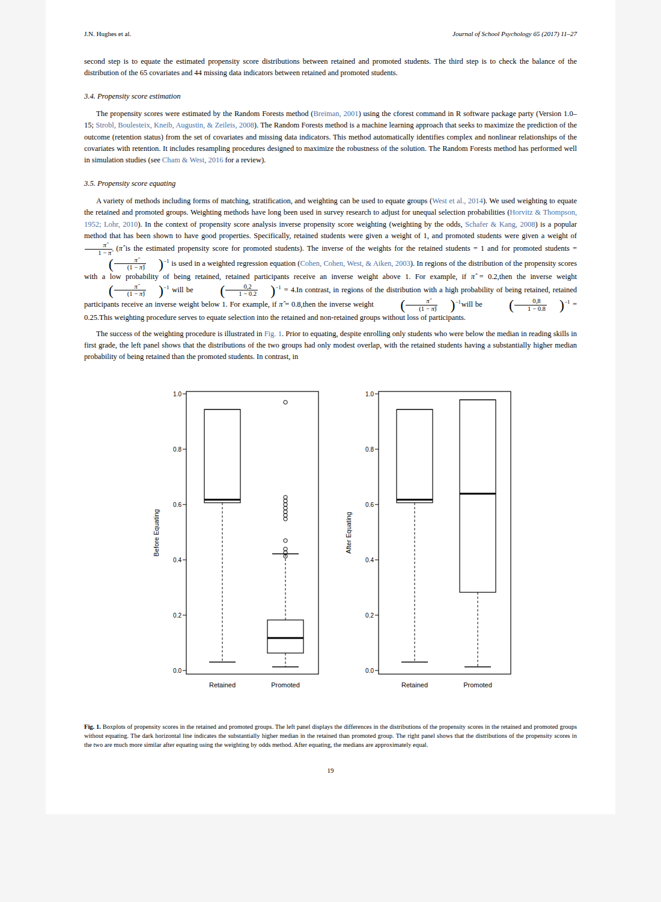J.N. Hughes et al. Journal of School Psychology 65 (2017) 11–27
second step is to equate the estimated propensity score distributions between retained and promoted students. The third step is to check the balance of the distribution of the 65 covariates and 44 missing data indicators between retained and promoted students.
3.4. Propensity score estimation
The propensity scores were estimated by the Random Forests method (Breiman, 2001) using the cforest command in R software package party (Version 1.0–15; Strobl, Boulesteix, Kneib, Augustin, & Zeileis, 2008). The Random Forests method is a machine learning approach that seeks to maximize the prediction of the outcome (retention status) from the set of covariates and missing data indicators. This method automatically identifies complex and nonlinear relationships of the covariates with retention. It includes resampling procedures designed to maximize the robustness of the solution. The Random Forests method has performed well in simulation studies (see Cham & West, 2016 for a review).
3.5. Propensity score equating
A variety of methods including forms of matching, stratification, and weighting can be used to equate groups (West et al., 2014). We used weighting to equate the retained and promoted groups. Weighting methods have long been used in survey research to adjust for unequal selection probabilities (Horvitz & Thompson, 1952; Lohr, 2010). In the context of propensity score analysis inverse propensity score weighting (weighting by the odds, Schafer & Kang, 2008) is a popular method that has been shown to have good properties. Specifically, retained students were given a weight of 1, and promoted students were given a weight of π̂1 − π̂ (π̂ is the estimated propensity score for promoted students). The inverse of the weights for the retained students = 1 and for promoted students = (π̂(1 − π̂))−1 is used in a weighted regression equation (Cohen, Cohen, West, & Aiken, 2003). In regions of the distribution of the propensity scores with a low probability of being retained, retained participants receive an inverse weight above 1. For example, if π̂ = 0.2,then the inverse weight (π̂(1 − π̂))−1 will be (0,21 − 0.2)−1 = 4.In contrast, in regions of the distribution with a high probability of being retained, retained participants receive an inverse weight below 1. For example, if π̂ = 0.8,then the inverse weight (π̂(1 − π̂))−1will be (0,81 − 0.8)−1 = 0.25.This weighting procedure serves to equate selection into the retained and non-retained groups without loss of participants.
The success of the weighting procedure is illustrated in Fig. 1. Prior to equating, despite enrolling only students who were below the median in reading skills in first grade, the left panel shows that the distributions of the two groups had only modest overlap, with the retained students having a substantially higher median probability of being retained than the promoted students. In contrast, in
Before Equating 1.0 0.8 0.6 0.4 0.2 0.0 Retained Promoted After Equating 1.0 0.8 0.6 0.4 0.2 0.0 Retained Promoted
Fig. 1. Boxplots of propensity scores in the retained and promoted groups. The left panel displays the differences in the distributions of the propensity scores in the retained and promoted groups without equating. The dark horizontal line indicates the substantially higher median in the retained than promoted group. The right panel shows that the distributions of the propensity scores in the two are much more similar after equating using the weighting by odds method. After equating, the medians are approximately equal.
19